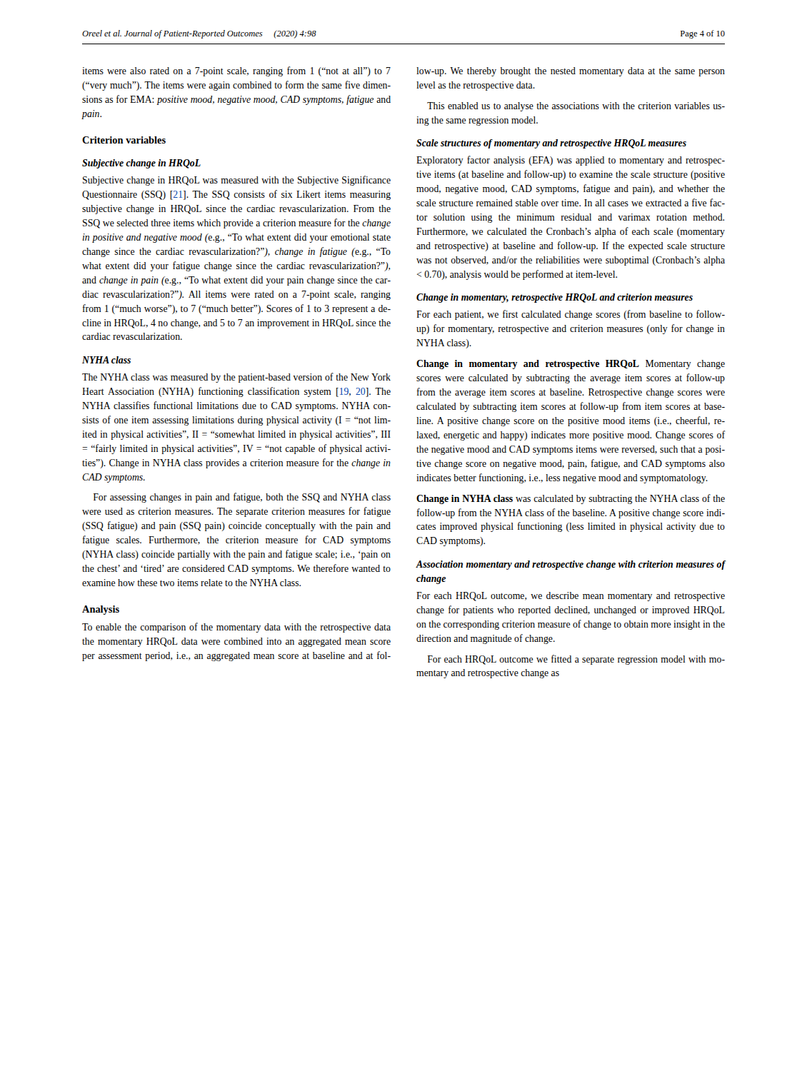Oreel et al. Journal of Patient-Reported Outcomes (2020) 4:98
Page 4 of 10
items were also rated on a 7-point scale, ranging from 1 (“not at all”) to 7 (“very much”). The items were again combined to form the same five dimensions as for EMA: positive mood, negative mood, CAD symptoms, fatigue and pain.
Criterion variables
Subjective change in HRQoL
Subjective change in HRQoL was measured with the Subjective Significance Questionnaire (SSQ) [21]. The SSQ consists of six Likert items measuring subjective change in HRQoL since the cardiac revascularization. From the SSQ we selected three items which provide a criterion measure for the change in positive and negative mood (e.g., “To what extent did your emotional state change since the cardiac revascularization?”), change in fatigue (e.g., “To what extent did your fatigue change since the cardiac revascularization?”), and change in pain (e.g., “To what extent did your pain change since the cardiac revascularization?”). All items were rated on a 7-point scale, ranging from 1 (“much worse”), to 7 (“much better”). Scores of 1 to 3 represent a decline in HRQoL, 4 no change, and 5 to 7 an improvement in HRQoL since the cardiac revascularization.
NYHA class
The NYHA class was measured by the patient-based version of the New York Heart Association (NYHA) functioning classification system [19, 20]. The NYHA classifies functional limitations due to CAD symptoms. NYHA consists of one item assessing limitations during physical activity (I = “not limited in physical activities”, II = “somewhat limited in physical activities”, III = “fairly limited in physical activities”, IV = “not capable of physical activities”). Change in NYHA class provides a criterion measure for the change in CAD symptoms.
For assessing changes in pain and fatigue, both the SSQ and NYHA class were used as criterion measures. The separate criterion measures for fatigue (SSQ fatigue) and pain (SSQ pain) coincide conceptually with the pain and fatigue scales. Furthermore, the criterion measure for CAD symptoms (NYHA class) coincide partially with the pain and fatigue scale; i.e., ‘pain on the chest’ and ‘tired’ are considered CAD symptoms. We therefore wanted to examine how these two items relate to the NYHA class.
Analysis
To enable the comparison of the momentary data with the retrospective data the momentary HRQoL data were combined into an aggregated mean score per assessment period, i.e., an aggregated mean score at baseline and at follow-up. We thereby brought the nested momentary data at the same person level as the retrospective data.
This enabled us to analyse the associations with the criterion variables using the same regression model.
Scale structures of momentary and retrospective HRQoL measures
Exploratory factor analysis (EFA) was applied to momentary and retrospective items (at baseline and follow-up) to examine the scale structure (positive mood, negative mood, CAD symptoms, fatigue and pain), and whether the scale structure remained stable over time. In all cases we extracted a five factor solution using the minimum residual and varimax rotation method. Furthermore, we calculated the Cronbach’s alpha of each scale (momentary and retrospective) at baseline and follow-up. If the expected scale structure was not observed, and/or the reliabilities were suboptimal (Cronbach’s alpha < 0.70), analysis would be performed at item-level.
Change in momentary, retrospective HRQoL and criterion measures
For each patient, we first calculated change scores (from baseline to follow-up) for momentary, retrospective and criterion measures (only for change in NYHA class).
Change in momentary and retrospective HRQoL Momentary change scores were calculated by subtracting the average item scores at follow-up from the average item scores at baseline. Retrospective change scores were calculated by subtracting item scores at follow-up from item scores at baseline. A positive change score on the positive mood items (i.e., cheerful, relaxed, energetic and happy) indicates more positive mood. Change scores of the negative mood and CAD symptoms items were reversed, such that a positive change score on negative mood, pain, fatigue, and CAD symptoms also indicates better functioning, i.e., less negative mood and symptomatology.
Change in NYHA class was calculated by subtracting the NYHA class of the follow-up from the NYHA class of the baseline. A positive change score indicates improved physical functioning (less limited in physical activity due to CAD symptoms).
Association momentary and retrospective change with criterion measures of change
For each HRQoL outcome, we describe mean momentary and retrospective change for patients who reported declined, unchanged or improved HRQoL on the corresponding criterion measure of change to obtain more insight in the direction and magnitude of change.
For each HRQoL outcome we fitted a separate regression model with momentary and retrospective change as